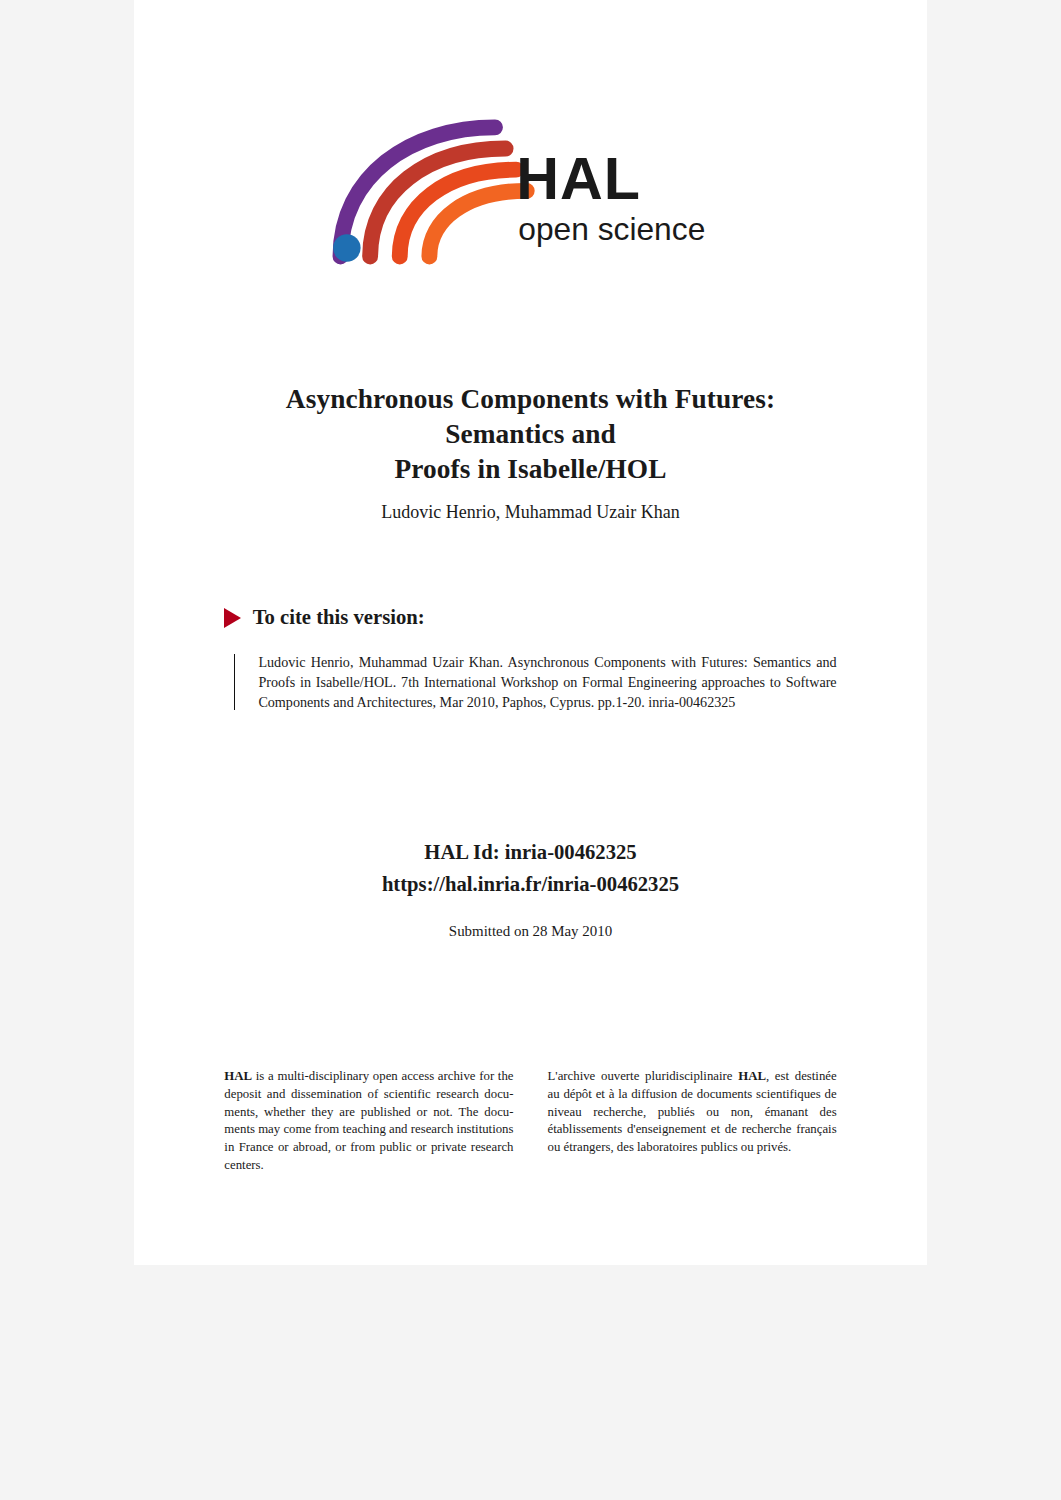HAL open science
Asynchronous Components with Futures: Semantics and
Proofs in Isabelle/HOL
Ludovic Henrio, Muhammad Uzair Khan
To cite this version:
Ludovic Henrio, Muhammad Uzair Khan. Asynchronous Components with Futures: Semantics and Proofs in Isabelle/HOL. 7th International Workshop on Formal Engineering approaches to Software Components and Architectures, Mar 2010, Paphos, Cyprus. pp.1-20. inria-00462325
HAL Id: inria-00462325
https://hal.inria.fr/inria-00462325
Submitted on 28 May 2010
HAL is a multi-disciplinary open access archive for the deposit and dissemination of scientific research documents, whether they are published or not. The documents may come from teaching and research institutions in France or abroad, or from public or private research centers.
L'archive ouverte pluridisciplinaire HAL, est destinée au dépôt et à la diffusion de documents scientifiques de niveau recherche, publiés ou non, émanant des établissements d'enseignement et de recherche français ou étrangers, des laboratoires publics ou privés.